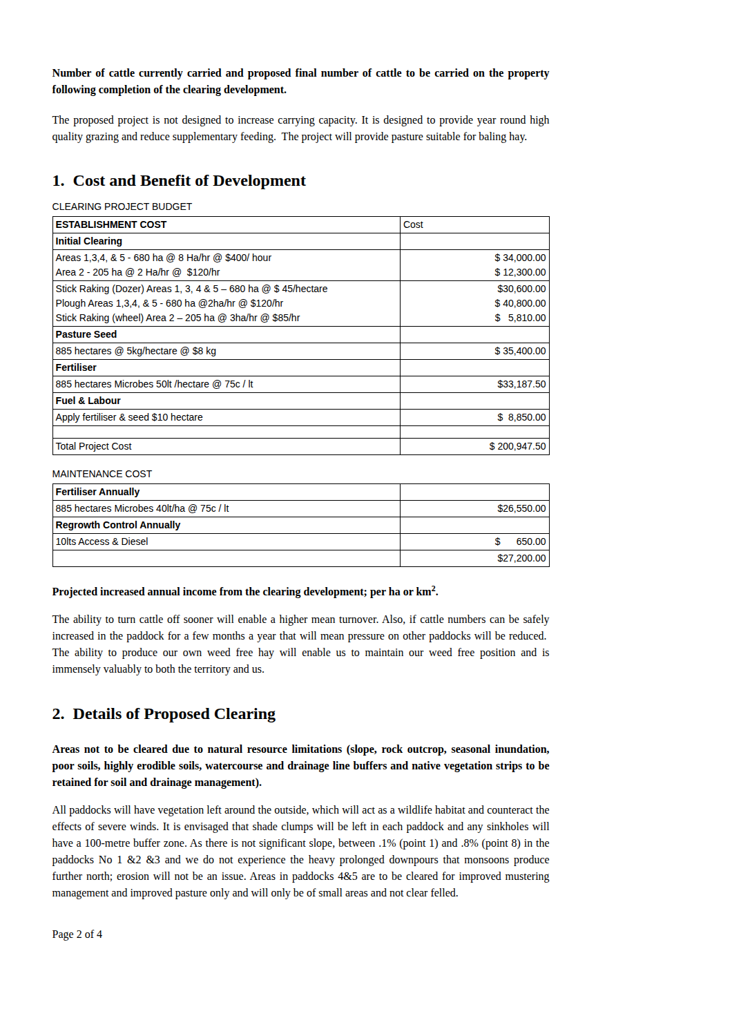Number of cattle currently carried and proposed final number of cattle to be carried on the property following completion of the clearing development.
The proposed project is not designed to increase carrying capacity. It is designed to provide year round high quality grazing and reduce supplementary feeding. The project will provide pasture suitable for baling hay.
1. Cost and Benefit of Development
CLEARING PROJECT BUDGET
| ESTABLISHMENT COST | Cost |
| Initial Clearing | |
| Areas 1,3,4, & 5 - 680 ha @ 8 Ha/hr @ $400/ hour Area 2 - 205 ha @ 2 Ha/hr @ $120/hr | $ 34,000.00 $ 12,300.00 |
| Stick Raking (Dozer) Areas 1, 3, 4 & 5 – 680 ha @ $ 45/hectare Plough Areas 1,3,4, & 5 - 680 ha @2ha/hr @ $120/hr Stick Raking (wheel) Area 2 – 205 ha @ 3ha/hr @ $85/hr | $30,600.00 $ 40,800.00 $ 5,810.00 |
| Pasture Seed | |
| 885 hectares @ 5kg/hectare @ $8 kg | $ 35,400.00 |
| Fertiliser | |
| 885 hectares Microbes 50lt /hectare @ 75c / lt | $33,187.50 |
| Fuel & Labour | |
| Apply fertiliser & seed $10 hectare | $ 8,850.00 |
| Total Project Cost | $ 200,947.50 |
MAINTENANCE COST
| Fertiliser Annually | |
| 885 hectares Microbes 40lt/ha @ 75c / lt | $26,550.00 |
| Regrowth Control Annually | |
| 10lts Access & Diesel | $ 650.00 |
| | $27,200.00 |
Projected increased annual income from the clearing development; per ha or km2.
The ability to turn cattle off sooner will enable a higher mean turnover. Also, if cattle numbers can be safely increased in the paddock for a few months a year that will mean pressure on other paddocks will be reduced. The ability to produce our own weed free hay will enable us to maintain our weed free position and is immensely valuably to both the territory and us.
2. Details of Proposed Clearing
Areas not to be cleared due to natural resource limitations (slope, rock outcrop, seasonal inundation, poor soils, highly erodible soils, watercourse and drainage line buffers and native vegetation strips to be retained for soil and drainage management).
All paddocks will have vegetation left around the outside, which will act as a wildlife habitat and counteract the effects of severe winds. It is envisaged that shade clumps will be left in each paddock and any sinkholes will have a 100-metre buffer zone. As there is not significant slope, between .1% (point 1) and .8% (point 8) in the paddocks No 1 &2 &3 and we do not experience the heavy prolonged downpours that monsoons produce further north; erosion will not be an issue. Areas in paddocks 4&5 are to be cleared for improved mustering management and improved pasture only and will only be of small areas and not clear felled.
Page 2 of 4